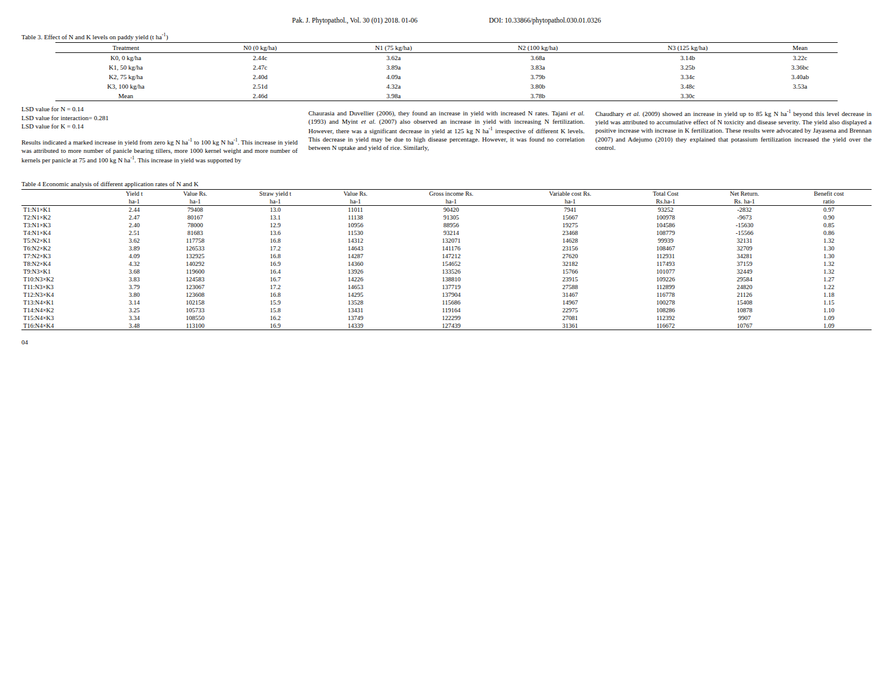Pak. J. Phytopathol., Vol. 30 (01) 2018. 01-06
DOI: 10.33866/phytopathol.030.01.0326
Table 3. Effect of N and K levels on paddy yield (t ha-1)
| Treatment | N0 (0 kg/ha) | N1 (75 kg/ha) | N2 (100 kg/ha) | N3 (125 kg/ha) | Mean |
| --- | --- | --- | --- | --- | --- |
| K0, 0 kg/ha | 2.44c | 3.62a | 3.68a | 3.14b | 3.22c |
| K1, 50 kg/ha | 2.47c | 3.89a | 3.83a | 3.25b | 3.36bc |
| K2, 75 kg/ha | 2.40d | 4.09a | 3.79b | 3.34c | 3.40ab |
| K3, 100 kg/ha | 2.51d | 4.32a | 3.80b | 3.48c | 3.53a |
| Mean | 2.46d | 3.98a | 3.78b | 3.30c | |
LSD value for N = 0.14
LSD value for interaction= 0.281
LSD value for K = 0.14
Results indicated a marked increase in yield from zero kg N ha-1 to 100 kg N ha-1. This increase in yield was attributed to more number of panicle bearing tillers, more 1000 kernel weight and more number of kernels per panicle at 75 and 100 kg N ha-1. This increase in yield was supported by
Chaurasia and Duvellier (2006), they found an increase in yield with increased N rates. Tajani et al. (1993) and Myint et al. (2007) also observed an increase in yield with increasing N fertilization. However, there was a significant decrease in yield at 125 kg N ha-1 irrespective of different K levels. This decrease in yield may be due to high disease percentage. However, it was found no correlation between N uptake and yield of rice. Similarly,
Chaudhary et al. (2009) showed an increase in yield up to 85 kg N ha-1 beyond this level decrease in yield was attributed to accumulative effect of N toxicity and disease severity. The yield also displayed a positive increase with increase in K fertilization. These results were advocated by Jayasena and Brennan (2007) and Adejumo (2010) they explained that potassium fertilization increased the yield over the control.
Table 4 Economic analysis of different application rates of N and K
| | Yield t | Value Rs. | Straw yield t | Value Rs. | Gross income Rs. | Variable cost Rs. | Total Cost | Net Return. | Benefit cost |
| --- | --- | --- | --- | --- | --- | --- | --- | --- | --- |
| | ha-1 | ha-1 | ha-1 | ha-1 | ha-1 | ha-1 | Rs.ha-1 | Rs. ha-1 | ratio |
| T1:N1×K1 | 2.44 | 79408 | 13.0 | 11011 | 90420 | 7941 | 93252 | -2832 | 0.97 |
| T2:N1×K2 | 2.47 | 80167 | 13.1 | 11138 | 91305 | 15667 | 100978 | -9673 | 0.90 |
| T3:N1×K3 | 2.40 | 78000 | 12.9 | 10956 | 88956 | 19275 | 104586 | -15630 | 0.85 |
| T4:N1×K4 | 2.51 | 81683 | 13.6 | 11530 | 93214 | 23468 | 108779 | -15566 | 0.86 |
| T5:N2×K1 | 3.62 | 117758 | 16.8 | 14312 | 132071 | 14628 | 99939 | 32131 | 1.32 |
| T6:N2×K2 | 3.89 | 126533 | 17.2 | 14643 | 141176 | 23156 | 108467 | 32709 | 1.30 |
| T7:N2×K3 | 4.09 | 132925 | 16.8 | 14287 | 147212 | 27620 | 112931 | 34281 | 1.30 |
| T8:N2×K4 | 4.32 | 140292 | 16.9 | 14360 | 154652 | 32182 | 117493 | 37159 | 1.32 |
| T9:N3×K1 | 3.68 | 119600 | 16.4 | 13926 | 133526 | 15766 | 101077 | 32449 | 1.32 |
| T10:N3×K2 | 3.83 | 124583 | 16.7 | 14226 | 138810 | 23915 | 109226 | 29584 | 1.27 |
| T11:N3×K3 | 3.79 | 123067 | 17.2 | 14653 | 137719 | 27588 | 112899 | 24820 | 1.22 |
| T12:N3×K4 | 3.80 | 123608 | 16.8 | 14295 | 137904 | 31467 | 116778 | 21126 | 1.18 |
| T13:N4×K1 | 3.14 | 102158 | 15.9 | 13528 | 115686 | 14967 | 100278 | 15408 | 1.15 |
| T14:N4×K2 | 3.25 | 105733 | 15.8 | 13431 | 119164 | 22975 | 108286 | 10878 | 1.10 |
| T15:N4×K3 | 3.34 | 108550 | 16.2 | 13749 | 122299 | 27081 | 112392 | 9907 | 1.09 |
| T16:N4×K4 | 3.48 | 113100 | 16.9 | 14339 | 127439 | 31361 | 116672 | 10767 | 1.09 |
04